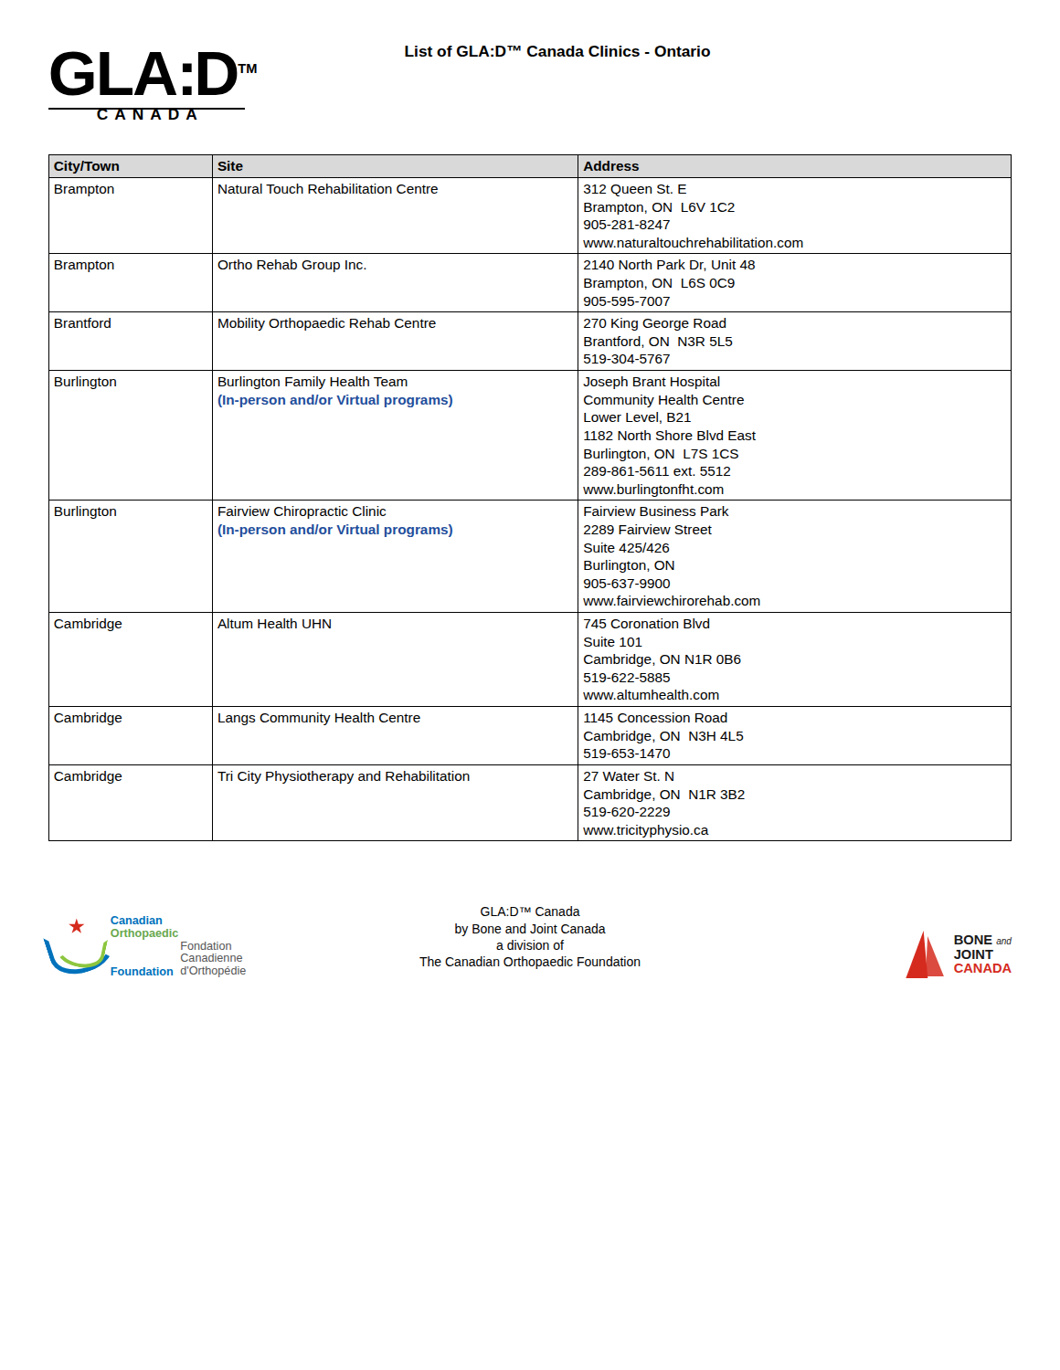GLA: DTM
CANADA
List of GLA:D™ Canada Clinics - Ontario
| City/Town | Site | Address |
| --- | --- | --- |
| Brampton | Natural Touch Rehabilitation Centre | 312 Queen St. E Brampton, ON L6V 1C2 905-281-8247 www.naturaltouchrehabilitation.com |
| Brampton | Ortho Rehab Group Inc. | 2140 North Park Dr, Unit 48 Brampton, ON L6S 0C9 905-595-7007 |
| Brantford | Mobility Orthopaedic Rehab Centre | 270 King George Road Brantford, ON N3R 5L5 519-304-5767 |
| Burlington | Burlington Family Health Team (In-person and/or Virtual programs) | Joseph Brant Hospital Community Health Centre Lower Level, B21 1182 North Shore Blvd East Burlington, ON L7S 1CS 289-861-5611 ext. 5512 www.burlingtonfht.com |
| Burlington | Fairview Chiropractic Clinic (In-person and/or Virtual programs) | Fairview Business Park 2289 Fairview Street Suite 425/426 Burlington, ON 905-637-9900 www.fairviewchirorehab.com |
| Cambridge | Altum Health UHN | 745 Coronation Blvd Suite 101 Cambridge, ON N1R 0B6 519-622-5885 www.altumhealth.com |
| Cambridge | Langs Community Health Centre | 1145 Concession Road Cambridge, ON N3H 4L5 519-653-1470 |
| Cambridge | Tri City Physiotherapy and Rehabilitation | 27 Water St. N Cambridge, ON N1R 3B2 519-620-2229 www.tricityphysio.ca |
Canadian
Orthopaedic
Foundation Fondation
Canadienne
d'Orthopédie
GLA:D™ Canada
by Bone and Joint Canada
a division of
The Canadian Orthopaedic Foundation
BONE and
JOINT
CANADA